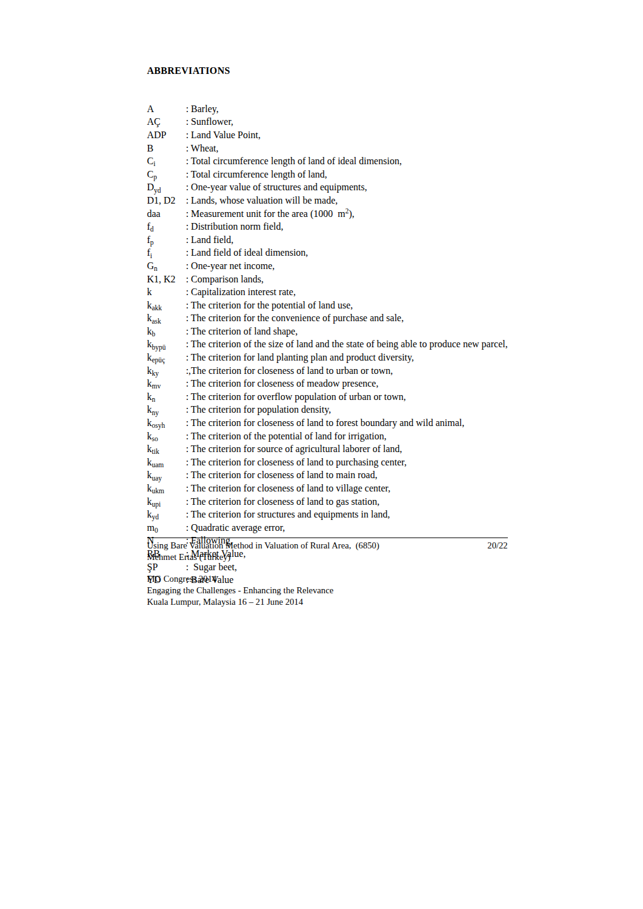ABBREVIATIONS
| A | : Barley, |
| AÇ | : Sunflower, |
| ADP | : Land Value Point, |
| B | : Wheat, |
| C i | : Total circumference length of land of ideal dimension, |
| C p | : Total circumference length of land, |
| D yd | : One-year value of structures and equipments, |
| D1, D2 | : Lands, whose valuation will be made, |
| daa | : Measurement unit for the area (1000 m 2 ), |
| f d | : Distribution norm field, |
| f p | : Land field, |
| f i | : Land field of ideal dimension, |
| G n | : One-year net income, |
| K1, K2 | : Comparison lands, |
| k | : Capitalization interest rate, |
| k akk | : The criterion for the potential of land use, |
| k ask | : The criterion for the convenience of purchase and sale, |
| k b | : The criterion of land shape, |
| k bypü | : The criterion of the size of land and the state of being able to produce new parcel, |
| k epüç | : The criterion for land planting plan and product diversity, |
| k ky | :,The criterion for closeness of land to urban or town, |
| k mv | : The criterion for closeness of meadow presence, |
| k n | : The criterion for overflow population of urban or town, |
| k ny | : The criterion for population density, |
| k osyh | : The criterion for closeness of land to forest boundary and wild animal, |
| k so | : The criterion of the potential of land for irrigation, |
| k tik | : The criterion for source of agricultural laborer of land, |
| k uam | : The criterion for closeness of land to purchasing center, |
| k uay | : The criterion for closeness of land to main road, |
| k ukm | : The criterion for closeness of land to village center, |
| k upi | : The criterion for closeness of land to gas station, |
| k yd | : The criterion for structures and equipments in land, |
| m 0 | : Quadratic average error, |
| N | : Fallowing, |
| RB | : Market Value, |
| ŞP | : Sugar beet, |
| YD | : Bare Value |
Using Bare Valuation Method in Valuation of Rural Area, (6850)
Mehmet Ertas (Turkey)
20/22
FIG Congress 2014
Engaging the Challenges - Enhancing the Relevance
Kuala Lumpur, Malaysia 16 – 21 June 2014